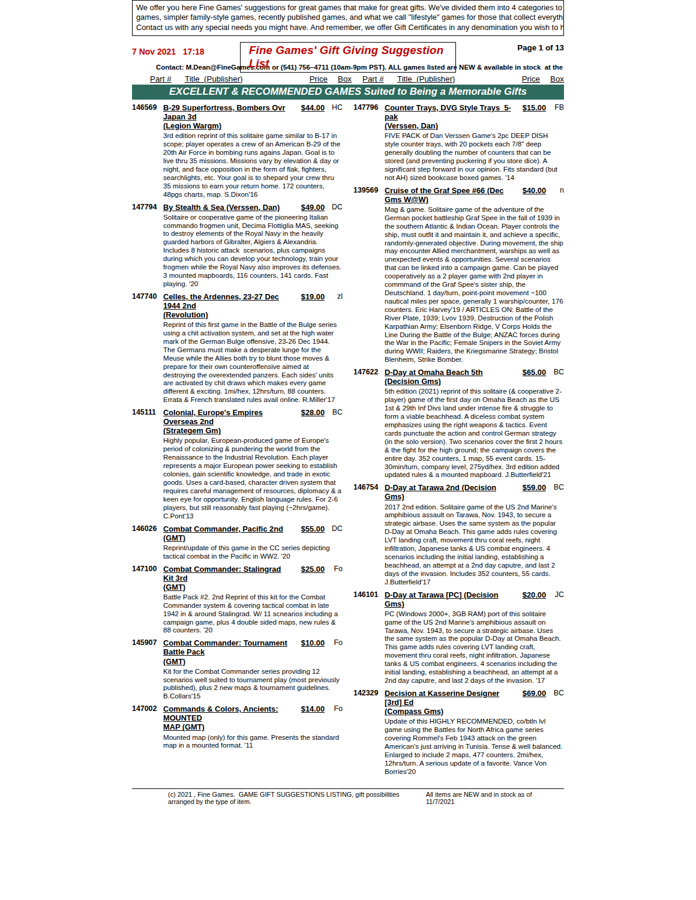We offer you here Fine Games' suggestions for great games that make for great gifts. We've divided them into 4 categories to help you out: Truly outstanding
games, simpler family-style games, recently published games, and what we call "lifestyle" games for those that collect everything for certain game systems.
Contact us with any special needs you might have. And remember, we offer Gift Certificates in any denomination you wish to help you give the gift of game
7 Nov 2021 17:18
Fine Games' Gift Giving Suggestion List
Page 1 of 13
Contact: M.Dean@FineGames.com or (541) 756–4711 (10am-9pm PST). ALL games listed are NEW & available in stock at the listed price at the time this catalog
Part # Title (Publisher) Price Box
Part # Title (Publisher) Price Box
EXCELLENT & RECOMMENDED GAMES Suited to Being a Memorable Gifts
| 146569 | B-29 Superfortress, Bombers Ovr Japan 3d | $44.00 | HC |
(Legion Wargm)
3rd edition reprint of this solitaire game similar to B-17 in scope; player operates a crew of an American B-29 of the 20th Air Force in bombing runs agains Japan. Goal is to live thru 35 missions. Missions vary by elevation & day or night, and face opposition in the form of flak, fighters, searchlights, etc. Your goal is to shepard your crew thru 35 missions to earn your return home. 172 counters, 48pgs charts, map. S.Dixon'16
| 147794 | By Stealth & Sea (Verssen, Dan) | $49.00 | DC |
Solitaire or cooperative game of the pioneering Italian commando frogmen unit, Decima Flottiglia MAS, seeking to destroy elements of the Royal Navy in the heavily guarded harbors of Gibralter, Algiers & Alexandria. Includes 8 historic attack scenarios, plus campaigns during which you can develop your technology, train your frogmen while the Royal Navy also improves its defenses. 3 mounted mapboards, 116 counters, 141 cards. Fast playing. '20
| 147740 | Celles, the Ardennes, 23-27 Dec 1944 2nd | $19.00 | zl |
(Revolution)
Reprint of this first game in the Battle of the Bulge series using a chit activation system, and set at the high water mark of the German Bulge offensive, 23-26 Dec 1944. The Germans must make a desperate lunge for the Meuse while the Allies both try to blunt those moves & prepare for their own counteroffensive aimed at destroying the overextended panzers. Each sides' units are activated by chit draws which makes every game different & exciting. 1mi/hex, 12hrs/turn, 88 counters. Errata & French translated rules avail online. R.Miller'17
| 145111 | Colonial, Europe's Empires Overseas 2nd | $28.00 | BC |
(Strategem Gm)
Highly popular, European-produced game of Europe's period of colonizing & pundering the world from the Renaissance to the Industrial Revolution. Each player represents a major European power seeking to establish colonies, gain scientific knowledge, and trade in exotic goods. Uses a card-based, character driven system that requires careful management of resources, diplomacy & a keen eye for opportunity. English language rules. For 2-6 players, but still reasonably fast playing (~2hrs/game). C.Pont'13
| 146026 | Combat Commander, Pacific 2nd (GMT) | $55.00 | DC |
Reprint/update of this game in the CC series depicting tactical combat in the Pacific in WW2. '20
| 147100 | Combat Commander: Stalingrad Kit 3rd | $25.00 | Fo |
(GMT)
Battle Pack #2. 2nd Reprint of this kit for the Combat Commander system & covering tactical combat in late 1942 in & around Stalingrad. W/ 11 scnearios including a campaign game, plus 4 double sided maps, new rules & 88 counters. '20
| 145907 | Combat Commander: Tournament Battle Pack | $10.00 | Fo |
(GMT)
Kit for the Combat Commander series providing 12 scenarios well suited to tournament play (most previously published), plus 2 new maps & tournament guidelines. B.Collars'15
| 147002 | Commands & Colors, Ancients: MOUNTED | $14.00 | Fo |
MAP (GMT)
Mounted map (only) for this game. Presents the standard map in a mounted format. '11
| 147796 | Counter Trays, DVG Style Trays 5-pak | $15.00 | FB |
(Verssen, Dan)
FIVE PACK of Dan Verssen Game's 2pc DEEP DISH style counter trays, with 20 pockets each 7/8" deep generally doubling the number of counters that can be stored (and preventing puckering if you store dice). A significant step forward in our opinion. Fits standard (but not AH) sized bookcase boxed games. '14
| 139569 | Cruise of the Graf Spee #66 (Dec Gms W@W) | $40.00 | n |
Mag & game. Solitaire game of the adventure of the German pocket battleship Graf Spee in the fall of 1939 in the southern Atlantic & Indian Ocean. Player controls the ship, must outfit it and maintain it, and achieve a specific, randomly-generated objective. During movement, the ship may encounter Allied merchantment, warships as well as unexpected events & opportunities. Several scenarios that can be linked into a campaign game. Can be played cooperatively as a 2 player game with 2nd player in commmand of the Graf Spee's sister ship, the Deutschland. 1 day/turn, point-point movement ~100 nautical miles per space, generally 1 warship/counter, 176 counters. Eric Harvey'19 / ARTICLES ON: Battle of the River Plate, 1939; Lvov 1939, Destruction of the Polish Karpathian Army; Elsenborn Ridge, V Corps Holds the Line During the Battle of the Bulge; ANZAC forces during the War in the Pacific; Female Snipers in the Soviet Army during WWII; Raiders, the Kriegsmarine Strategy; Bristol Blenheim, Strike Bomber.
| 147622 | D-Day at Omaha Beach 5th (Decision Gms) | $65.00 | BC |
5th edition (2021) reprint of this solitaire (& cooperative 2-player) game of the first day on Omaha Beach as the US 1st & 29th Inf Divs land under intense fire & struggle to form a viable beachhead. A diceless combat system emphasizes using the right weapons & tactics. Event cards punctuate the action and control German strategy (in the solo version). Two scenarios cover the first 2 hours & the fight for the high ground; the campaign covers the entire day. 352 counters, 1 map, 55 event cards. 15-30min/turn, company level, 275yd/hex. 3rd edition added updated rules & a mounted mapboard. J.Butterfield'21
| 146754 | D-Day at Tarawa 2nd (Decision Gms) | $59.00 | BC |
2017 2nd edition. Solitaire game of the US 2nd Marine's amphibious assault on Tarawa, Nov. 1943, to secure a strategic airbase. Uses the same system as the popular D-Day at Omaha Beach. This game adds rules covering LVT landing craft, movement thru coral reefs, night infiltration, Japanese tanks & US combat engineers. 4 scenarios including the initial landing, establishing a beachhead, an attempt at a 2nd day caputre, and last 2 days of the invasion. Includes 352 counters, 55 cards. J.Butterfield'17
| 146101 | D-Day at Tarawa [PC] (Decision Gms) | $20.00 | JC |
PC (Windows 2000+, 3GB RAM) port of this solitaire game of the US 2nd Marine's amphibious assault on Tarawa, Nov. 1943, to secure a strategic airbase. Uses the same system as the popular D-Day at Omaha Beach. This game adds rules covering LVT landing craft, movement thru coral reefs, night infiltration, Japanese tanks & US combat engineers. 4 scenarios including the initial landing, establishing a beachhead, an attempt at a 2nd day caputre, and last 2 days of the invasion. '17
| 142329 | Decision at Kasserine Designer [3rd] Ed | $69.00 | BC |
(Compass Gms)
Update of this HIGHLY RECOMMENDED, co/btln lvl game using the Battles for North Africa game series covering Rommel's Feb 1943 attack on the green American's just arriving in Tunisia. Tense & well balanced. Enlarged to include 2 maps, 477 counters. 2mi/hex, 12hrs/turn. A serious update of a favorite. Vance Von Borries'20
(c) 2021 , Fine Games. GAME GIFT SUGGESTIONS LISTING, gift possibilities arranged by the type of item.
All items are NEW and in stock as of 11/7/2021